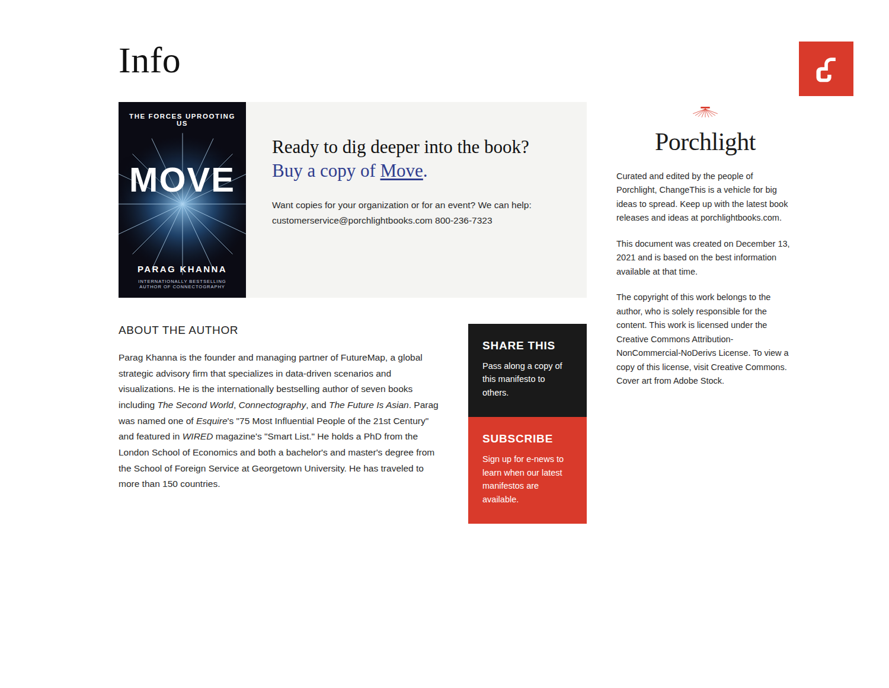Info
The Forces Uprooting Us
MOVE
PARAG KHANNA
Internationally Bestselling Author of Connectography
Ready to dig deeper into the book?
Buy a copy of Move.
Want copies for your organization or for an event? We can help:
customerservice@porchlightbooks.com 800-236-7323
About the Author
Parag Khanna is the founder and managing partner of FutureMap, a global strategic advisory firm that specializes in data-driven scenarios and visualizations. He is the internationally bestselling author of seven books including The Second World, Connectography, and The Future Is Asian. Parag was named one of Esquire's "75 Most Influential People of the 21st Century" and featured in WIRED magazine's "Smart List." He holds a PhD from the London School of Economics and both a bachelor's and master's degree from the School of Foreign Service at Georgetown University. He has traveled to more than 150 countries.
Share This
Pass along a copy of this manifesto to others.
Subscribe
Sign up for e-news to learn when our latest manifestos are available.
Porchlight
Curated and edited by the people of Porchlight, ChangeThis is a vehicle for big ideas to spread. Keep up with the latest book releases and ideas at porchlightbooks.com.
This document was created on December 13, 2021 and is based on the best information available at that time.
The copyright of this work belongs to the author, who is solely responsible for the content. This work is licensed under the Creative Commons Attribution-NonCommercial-NoDerivs License. To view a copy of this license, visit Creative Commons. Cover art from Adobe Stock.